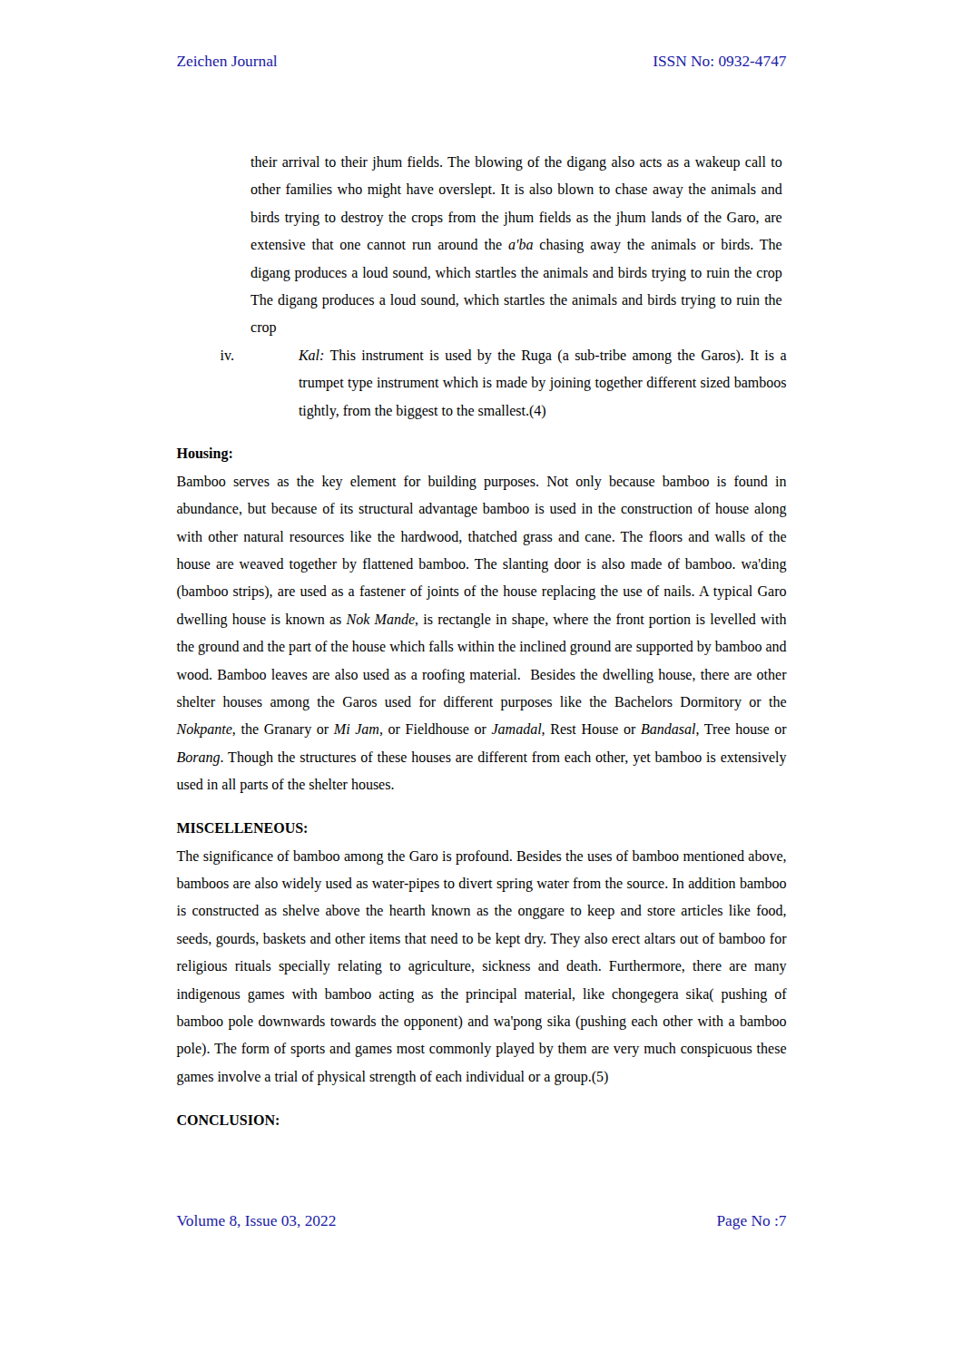Zeichen Journal
ISSN No: 0932-4747
their arrival to their jhum fields. The blowing of the digang also acts as a wakeup call to other families who might have overslept. It is also blown to chase away the animals and birds trying to destroy the crops from the jhum fields as the jhum lands of the Garo, are extensive that one cannot run around the a'ba chasing away the animals or birds. The digang produces a loud sound, which startles the animals and birds trying to ruin the crop The digang produces a loud sound, which startles the animals and birds trying to ruin the crop
iv. Kal: This instrument is used by the Ruga (a sub-tribe among the Garos). It is a trumpet type instrument which is made by joining together different sized bamboos tightly, from the biggest to the smallest.(4)
Housing:
Bamboo serves as the key element for building purposes. Not only because bamboo is found in abundance, but because of its structural advantage bamboo is used in the construction of house along with other natural resources like the hardwood, thatched grass and cane. The floors and walls of the house are weaved together by flattened bamboo. The slanting door is also made of bamboo. wa'ding (bamboo strips), are used as a fastener of joints of the house replacing the use of nails. A typical Garo dwelling house is known as Nok Mande, is rectangle in shape, where the front portion is levelled with the ground and the part of the house which falls within the inclined ground are supported by bamboo and wood. Bamboo leaves are also used as a roofing material. Besides the dwelling house, there are other shelter houses among the Garos used for different purposes like the Bachelors Dormitory or the Nokpante, the Granary or Mi Jam, or Fieldhouse or Jamadal, Rest House or Bandasal, Tree house or Borang. Though the structures of these houses are different from each other, yet bamboo is extensively used in all parts of the shelter houses.
MISCELLENEOUS:
The significance of bamboo among the Garo is profound. Besides the uses of bamboo mentioned above, bamboos are also widely used as water-pipes to divert spring water from the source. In addition bamboo is constructed as shelve above the hearth known as the onggare to keep and store articles like food, seeds, gourds, baskets and other items that need to be kept dry. They also erect altars out of bamboo for religious rituals specially relating to agriculture, sickness and death. Furthermore, there are many indigenous games with bamboo acting as the principal material, like chongegera sika( pushing of bamboo pole downwards towards the opponent) and wa'pong sika (pushing each other with a bamboo pole). The form of sports and games most commonly played by them are very much conspicuous these games involve a trial of physical strength of each individual or a group.(5)
CONCLUSION:
Volume 8, Issue 03, 2022
Page No :7